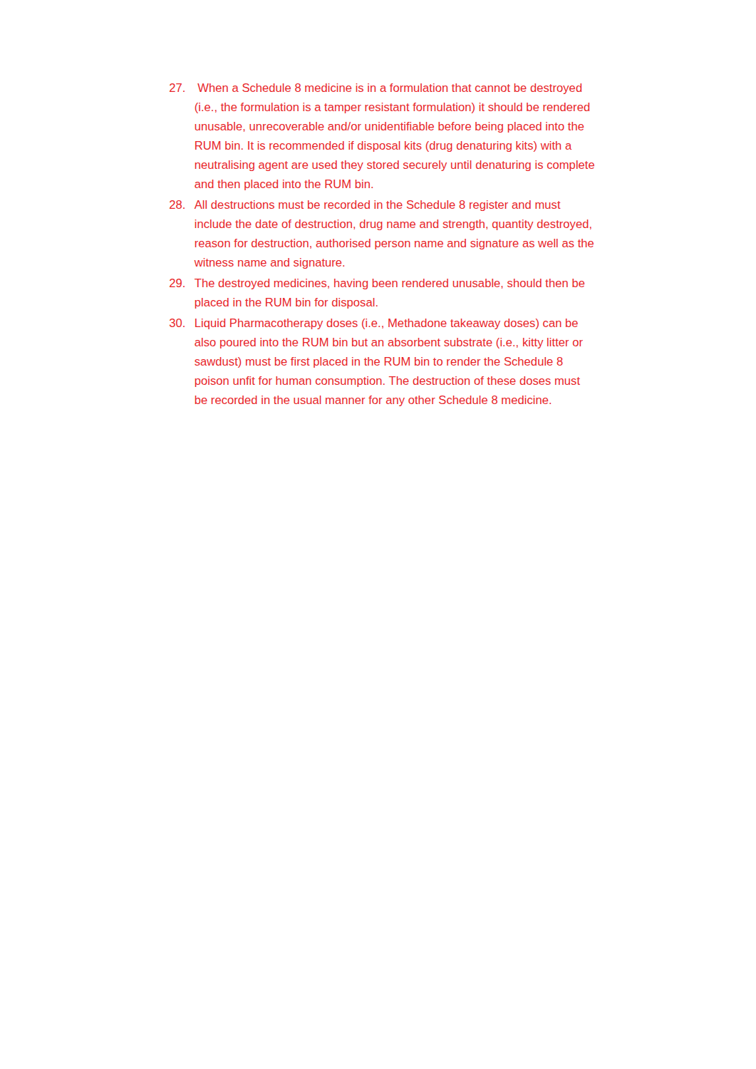When a Schedule 8 medicine is in a formulation that cannot be destroyed (i.e., the formulation is a tamper resistant formulation) it should be rendered unusable, unrecoverable and/or unidentifiable before being placed into the RUM bin. It is recommended if disposal kits (drug denaturing kits) with a neutralising agent are used they stored securely until denaturing is complete and then placed into the RUM bin.
All destructions must be recorded in the Schedule 8 register and must include the date of destruction, drug name and strength, quantity destroyed, reason for destruction, authorised person name and signature as well as the witness name and signature.
The destroyed medicines, having been rendered unusable, should then be placed in the RUM bin for disposal.
Liquid Pharmacotherapy doses (i.e., Methadone takeaway doses) can be also poured into the RUM bin but an absorbent substrate (i.e., kitty litter or sawdust) must be first placed in the RUM bin to render the Schedule 8 poison unfit for human consumption. The destruction of these doses must be recorded in the usual manner for any other Schedule 8 medicine.